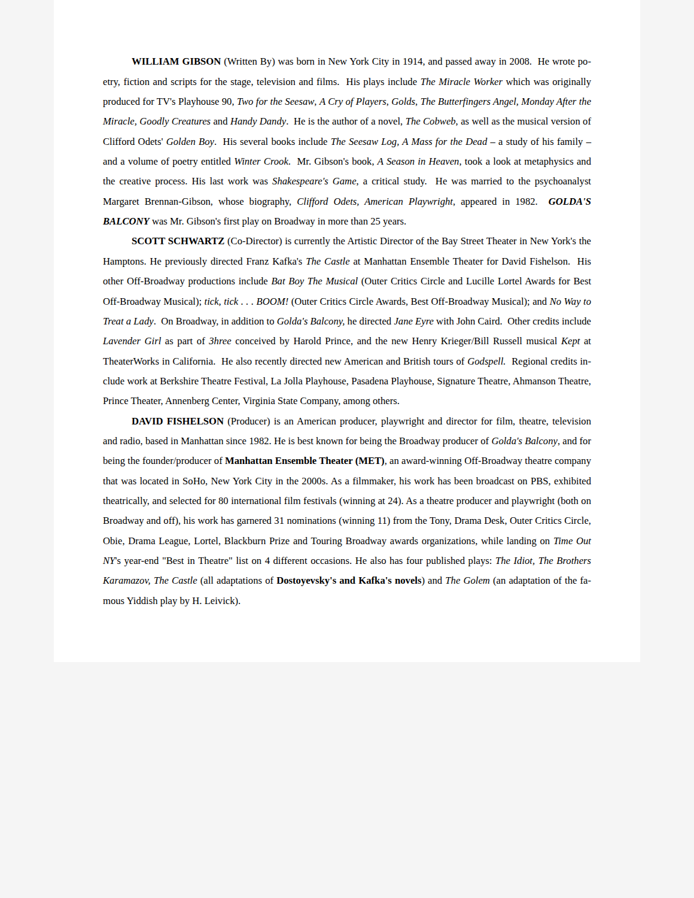WILLIAM GIBSON (Written By) was born in New York City in 1914, and passed away in 2008. He wrote poetry, fiction and scripts for the stage, television and films. His plays include The Miracle Worker which was originally produced for TV's Playhouse 90, Two for the Seesaw, A Cry of Players, Golds, The Butterfingers Angel, Monday After the Miracle, Goodly Creatures and Handy Dandy. He is the author of a novel, The Cobweb, as well as the musical version of Clifford Odets' Golden Boy. His several books include The Seesaw Log, A Mass for the Dead – a study of his family – and a volume of poetry entitled Winter Crook. Mr. Gibson's book, A Season in Heaven, took a look at metaphysics and the creative process. His last work was Shakespeare's Game, a critical study. He was married to the psychoanalyst Margaret Brennan-Gibson, whose biography, Clifford Odets, American Playwright, appeared in 1982. GOLDA'S BALCONY was Mr. Gibson's first play on Broadway in more than 25 years.
SCOTT SCHWARTZ (Co-Director) is currently the Artistic Director of the Bay Street Theater in New York's the Hamptons. He previously directed Franz Kafka's The Castle at Manhattan Ensemble Theater for David Fishelson. His other Off-Broadway productions include Bat Boy The Musical (Outer Critics Circle and Lucille Lortel Awards for Best Off-Broadway Musical); tick, tick . . . BOOM! (Outer Critics Circle Awards, Best Off-Broadway Musical); and No Way to Treat a Lady. On Broadway, in addition to Golda's Balcony, he directed Jane Eyre with John Caird. Other credits include Lavender Girl as part of 3hree conceived by Harold Prince, and the new Henry Krieger/Bill Russell musical Kept at TheaterWorks in California. He also recently directed new American and British tours of Godspell. Regional credits include work at Berkshire Theatre Festival, La Jolla Playhouse, Pasadena Playhouse, Signature Theatre, Ahmanson Theatre, Prince Theater, Annenberg Center, Virginia State Company, among others.
DAVID FISHELSON (Producer) is an American producer, playwright and director for film, theatre, television and radio, based in Manhattan since 1982. He is best known for being the Broadway producer of Golda's Balcony, and for being the founder/producer of Manhattan Ensemble Theater (MET), an award-winning Off-Broadway theatre company that was located in SoHo, New York City in the 2000s. As a filmmaker, his work has been broadcast on PBS, exhibited theatrically, and selected for 80 international film festivals (winning at 24). As a theatre producer and playwright (both on Broadway and off), his work has garnered 31 nominations (winning 11) from the Tony, Drama Desk, Outer Critics Circle, Obie, Drama League, Lortel, Blackburn Prize and Touring Broadway awards organizations, while landing on Time Out NY's year-end "Best in Theatre" list on 4 different occasions. He also has four published plays: The Idiot, The Brothers Karamazov, The Castle (all adaptations of Dostoyevsky's and Kafka's novels) and The Golem (an adaptation of the famous Yiddish play by H. Leivick).